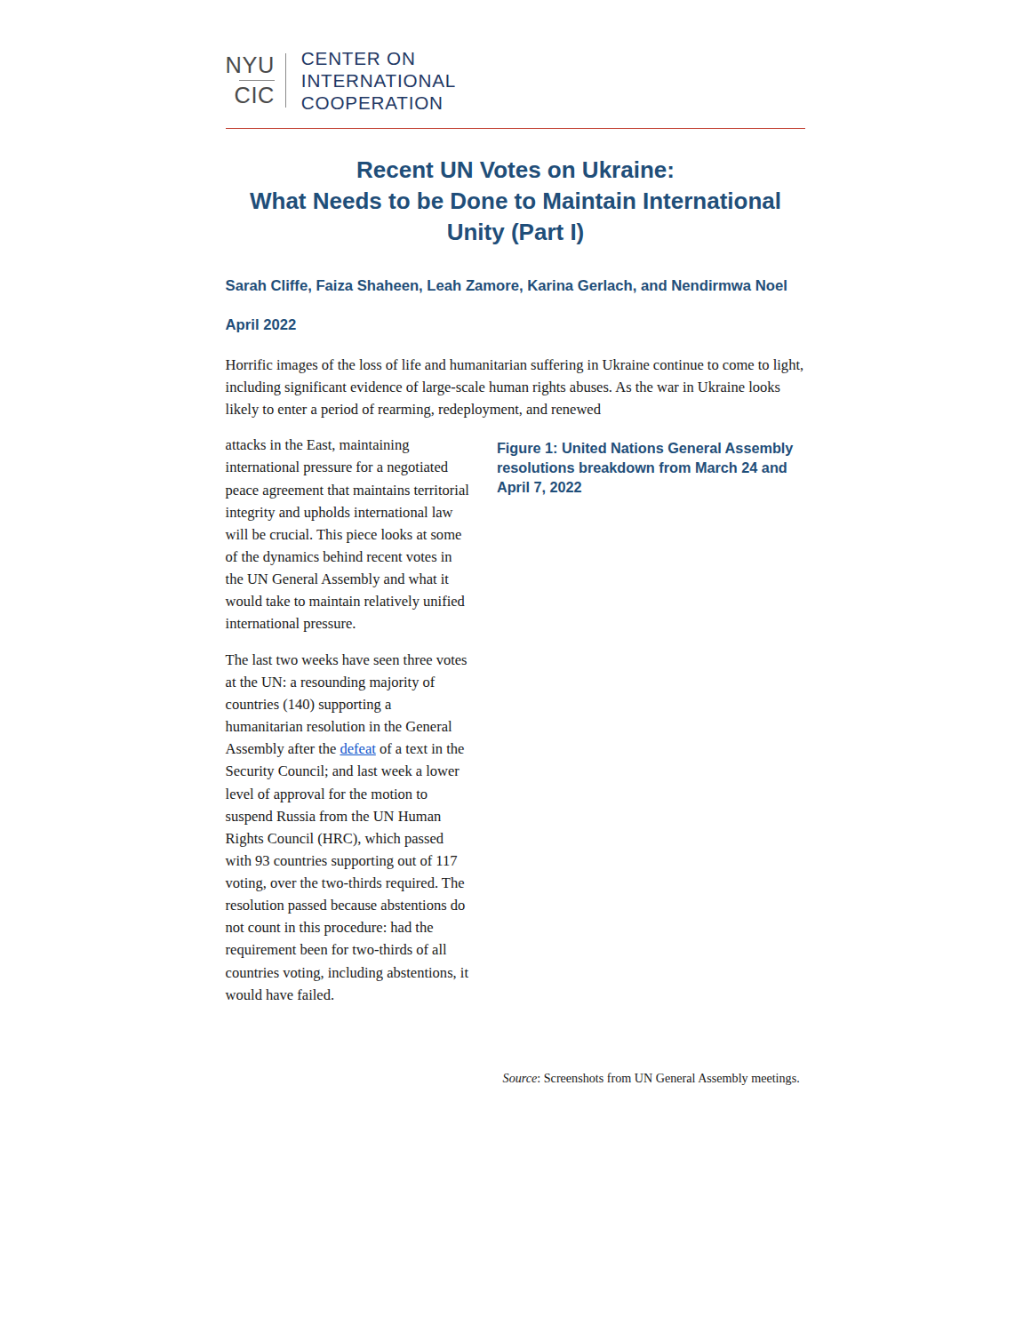NYU CIC
Center on
International
Cooperation
Recent UN Votes on Ukraine: What Needs to be Done to Maintain International Unity (Part I)
Sarah Cliffe, Faiza Shaheen, Leah Zamore, Karina Gerlach, and Nendirmwa Noel
April 2022
Horrific images of the loss of life and humanitarian suffering in Ukraine continue to come to light, including significant evidence of large-scale human rights abuses. As the war in Ukraine looks likely to enter a period of rearming, redeployment, and renewed
Figure 1: United Nations General Assembly resolutions breakdown from March 24 and April 7, 2022
Source: Screenshots from UN General Assembly meetings.
attacks in the East, maintaining international pressure for a negotiated peace agreement that maintains territorial integrity and upholds international law will be crucial. This piece looks at some of the dynamics behind recent votes in the UN General Assembly and what it would take to maintain relatively unified international pressure.
The last two weeks have seen three votes at the UN: a resounding majority of countries (140) supporting a humanitarian resolution in the General Assembly after the defeat of a text in the Security Council; and last week a lower level of approval for the motion to suspend Russia from the UN Human Rights Council (HRC), which passed with 93 countries supporting out of 117 voting, over the two-thirds required. The resolution passed because abstentions do not count in this procedure: had the requirement been for two-thirds of all countries voting, including abstentions, it would have failed.